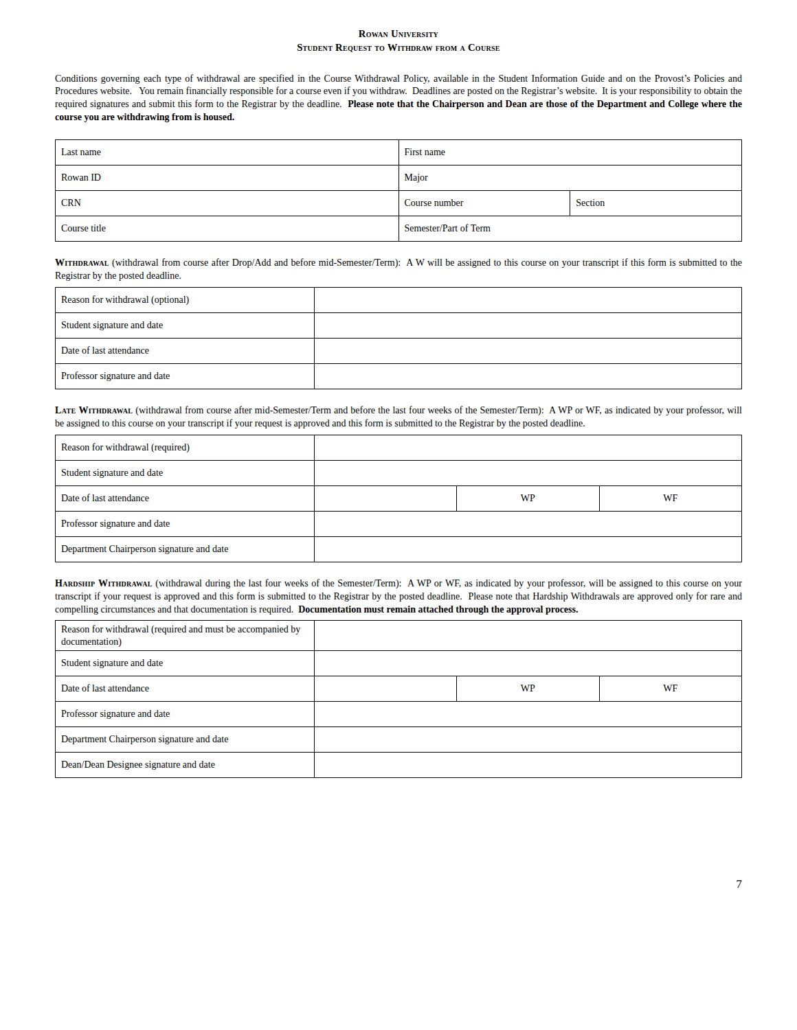Rowan University Student Request to Withdraw from a Course
Conditions governing each type of withdrawal are specified in the Course Withdrawal Policy, available in the Student Information Guide and on the Provost’s Policies and Procedures website. You remain financially responsible for a course even if you withdraw. Deadlines are posted on the Registrar’s website. It is your responsibility to obtain the required signatures and submit this form to the Registrar by the deadline. Please note that the Chairperson and Dean are those of the Department and College where the course you are withdrawing from is housed.
| Last name | First name |
| Rowan ID | Major |
| CRN | Course number | Section |
| Course title | Semester/Part of Term |
Withdrawal (withdrawal from course after Drop/Add and before mid-Semester/Term): A W will be assigned to this course on your transcript if this form is submitted to the Registrar by the posted deadline.
| Reason for withdrawal (optional) | |
| Student signature and date | |
| Date of last attendance | |
| Professor signature and date | |
Late Withdrawal (withdrawal from course after mid-Semester/Term and before the last four weeks of the Semester/Term): A WP or WF, as indicated by your professor, will be assigned to this course on your transcript if your request is approved and this form is submitted to the Registrar by the posted deadline.
| Reason for withdrawal (required) | |
| Student signature and date | |
| Date of last attendance | | WP | WF |
| Professor signature and date | |
| Department Chairperson signature and date | |
Hardship Withdrawal (withdrawal during the last four weeks of the Semester/Term): A WP or WF, as indicated by your professor, will be assigned to this course on your transcript if your request is approved and this form is submitted to the Registrar by the posted deadline. Please note that Hardship Withdrawals are approved only for rare and compelling circumstances and that documentation is required. Documentation must remain attached through the approval process.
| Reason for withdrawal (required and must be accompanied by documentation) | |
| Student signature and date | |
| Date of last attendance | | WP | WF |
| Professor signature and date | |
| Department Chairperson signature and date | |
| Dean/Dean Designee signature and date | |
7